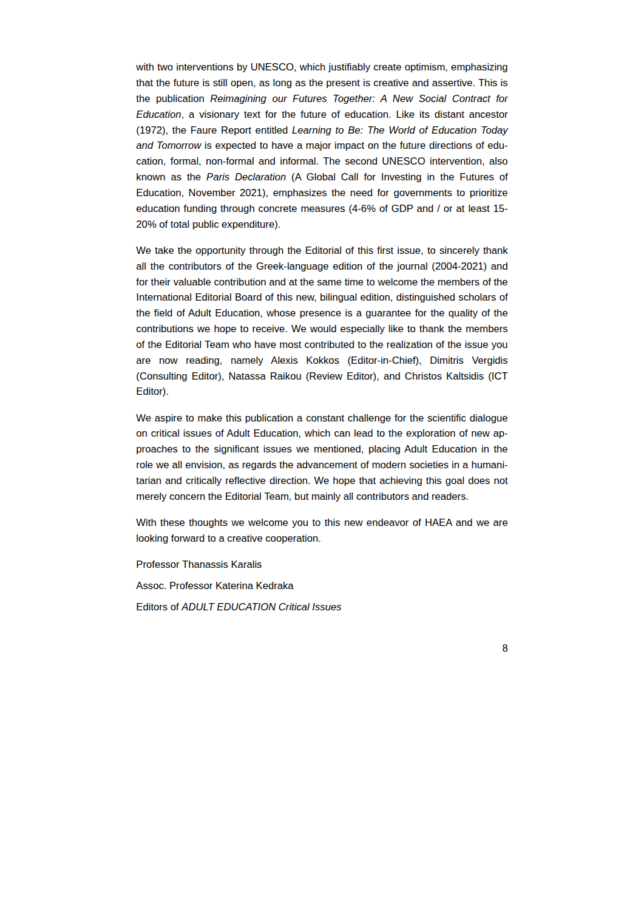with two interventions by UNESCO, which justifiably create optimism, emphasizing that the future is still open, as long as the present is creative and assertive. This is the publication Reimagining our Futures Together: A New Social Contract for Education, a visionary text for the future of education. Like its distant ancestor (1972), the Faure Report entitled Learning to Be: The World of Education Today and Tomorrow is expected to have a major impact on the future directions of education, formal, non-formal and informal. The second UNESCO intervention, also known as the Paris Declaration (A Global Call for Investing in the Futures of Education, November 2021), emphasizes the need for governments to prioritize education funding through concrete measures (4-6% of GDP and / or at least 15-20% of total public expenditure).
We take the opportunity through the Editorial of this first issue, to sincerely thank all the contributors of the Greek-language edition of the journal (2004-2021) and for their valuable contribution and at the same time to welcome the members of the International Editorial Board of this new, bilingual edition, distinguished scholars of the field of Adult Education, whose presence is a guarantee for the quality of the contributions we hope to receive. We would especially like to thank the members of the Editorial Team who have most contributed to the realization of the issue you are now reading, namely Alexis Kokkos (Editor-in-Chief), Dimitris Vergidis (Consulting Editor), Natassa Raikou (Review Editor), and Christos Kaltsidis (ICT Editor).
We aspire to make this publication a constant challenge for the scientific dialogue on critical issues of Adult Education, which can lead to the exploration of new approaches to the significant issues we mentioned, placing Adult Education in the role we all envision, as regards the advancement of modern societies in a humanitarian and critically reflective direction. We hope that achieving this goal does not merely concern the Editorial Team, but mainly all contributors and readers.
With these thoughts we welcome you to this new endeavor of HAEA and we are looking forward to a creative cooperation.
Professor Thanassis Karalis
Assoc. Professor Katerina Kedraka
Editors of ADULT EDUCATION Critical Issues
8